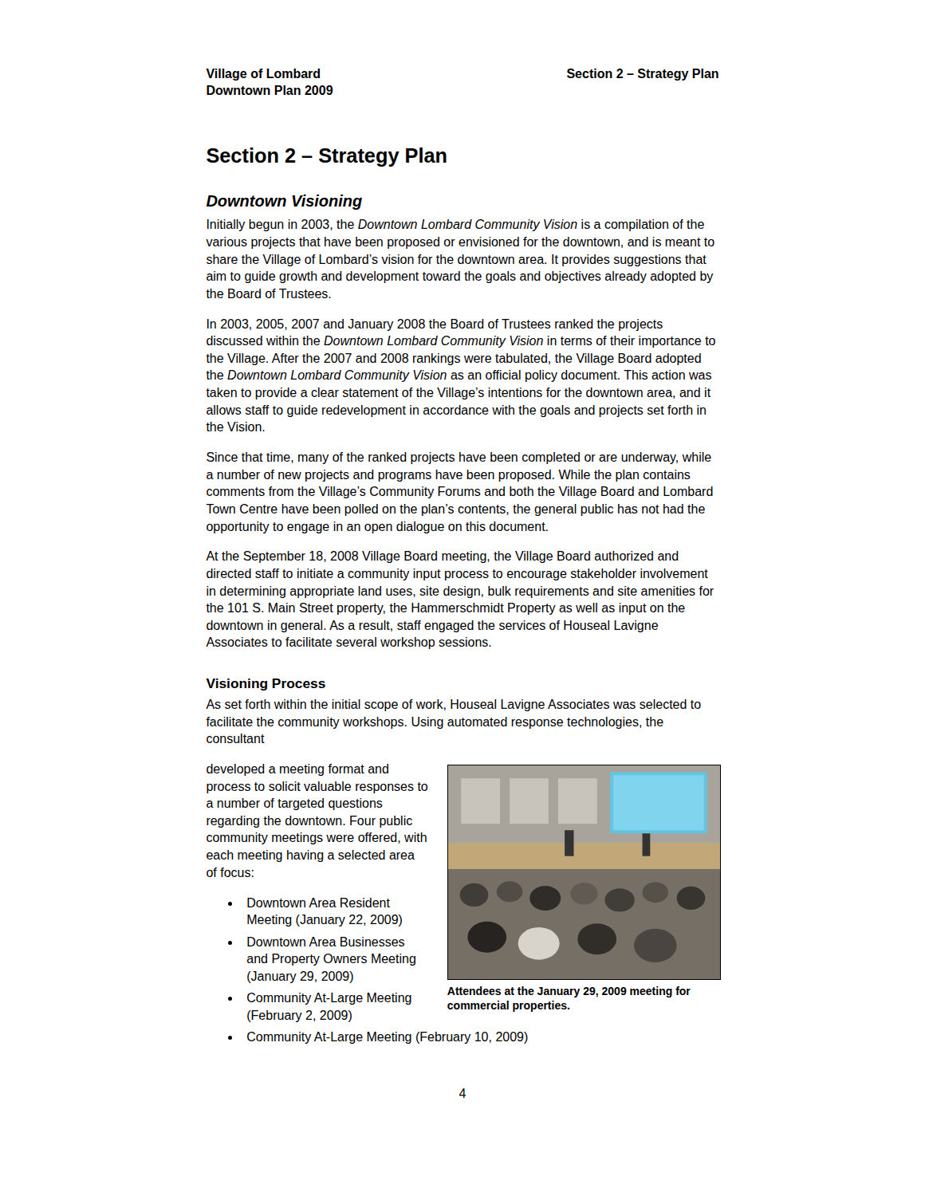Village of Lombard
Downtown Plan 2009
Section 2 – Strategy Plan
Section 2 – Strategy Plan
Downtown Visioning
Initially begun in 2003, the Downtown Lombard Community Vision is a compilation of the various projects that have been proposed or envisioned for the downtown, and is meant to share the Village of Lombard’s vision for the downtown area. It provides suggestions that aim to guide growth and development toward the goals and objectives already adopted by the Board of Trustees.
In 2003, 2005, 2007 and January 2008 the Board of Trustees ranked the projects discussed within the Downtown Lombard Community Vision in terms of their importance to the Village. After the 2007 and 2008 rankings were tabulated, the Village Board adopted the Downtown Lombard Community Vision as an official policy document. This action was taken to provide a clear statement of the Village’s intentions for the downtown area, and it allows staff to guide redevelopment in accordance with the goals and projects set forth in the Vision.
Since that time, many of the ranked projects have been completed or are underway, while a number of new projects and programs have been proposed. While the plan contains comments from the Village’s Community Forums and both the Village Board and Lombard Town Centre have been polled on the plan’s contents, the general public has not had the opportunity to engage in an open dialogue on this document.
At the September 18, 2008 Village Board meeting, the Village Board authorized and directed staff to initiate a community input process to encourage stakeholder involvement in determining appropriate land uses, site design, bulk requirements and site amenities for the 101 S. Main Street property, the Hammerschmidt Property as well as input on the downtown in general. As a result, staff engaged the services of Houseal Lavigne Associates to facilitate several workshop sessions.
Visioning Process
As set forth within the initial scope of work, Houseal Lavigne Associates was selected to facilitate the community workshops. Using automated response technologies, the consultant
Attendees at the January 29, 2009 meeting for commercial properties.
developed a meeting format and process to solicit valuable responses to a number of targeted questions regarding the downtown. Four public community meetings were offered, with each meeting having a selected area of focus:
Downtown Area Resident Meeting (January 22, 2009)
Downtown Area Businesses and Property Owners Meeting (January 29, 2009)
Community At-Large Meeting (February 2, 2009)
Community At-Large Meeting (February 10, 2009)
4